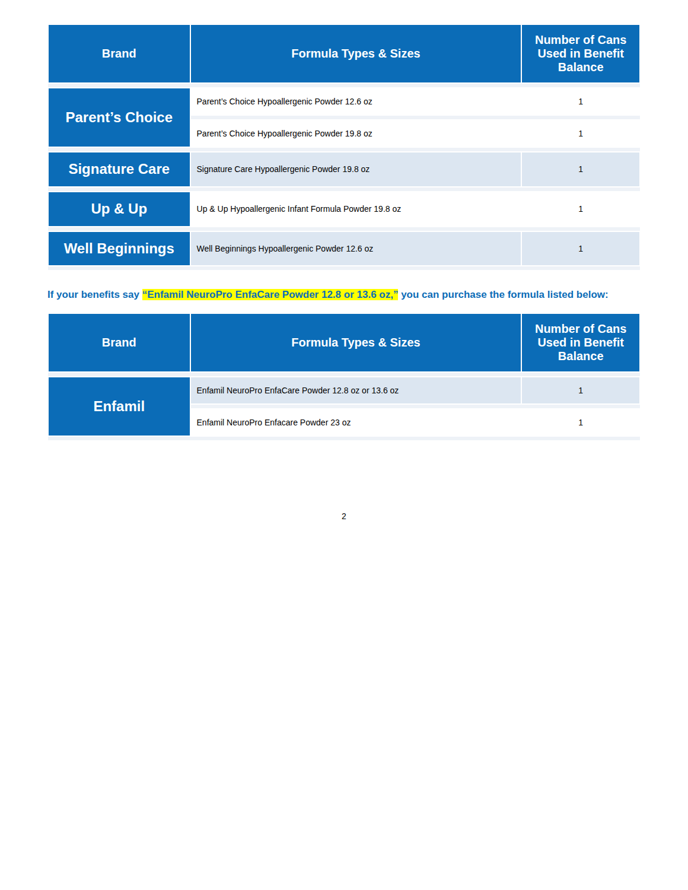| Brand | Formula Types & Sizes | Number of Cans Used in Benefit Balance |
| --- | --- | --- |
| Parent’s Choice | Parent’s Choice Hypoallergenic Powder 12.6 oz | 1 |
| Parent’s Choice Hypoallergenic Powder 19.8 oz | 1 |
| Signature Care | Signature Care Hypoallergenic Powder 19.8 oz | 1 |
| Up & Up | Up & Up Hypoallergenic Infant Formula Powder 19.8 oz | 1 |
| Well Beginnings | Well Beginnings Hypoallergenic Powder 12.6 oz | 1 |
If your benefits say “Enfamil NeuroPro EnfaCare Powder 12.8 or 13.6 oz,” you can purchase the formula listed below:
| Brand | Formula Types & Sizes | Number of Cans Used in Benefit Balance |
| --- | --- | --- |
| Enfamil | Enfamil NeuroPro EnfaCare Powder 12.8 oz or 13.6 oz | 1 |
| Enfamil NeuroPro Enfacare Powder 23 oz | 1 |
2